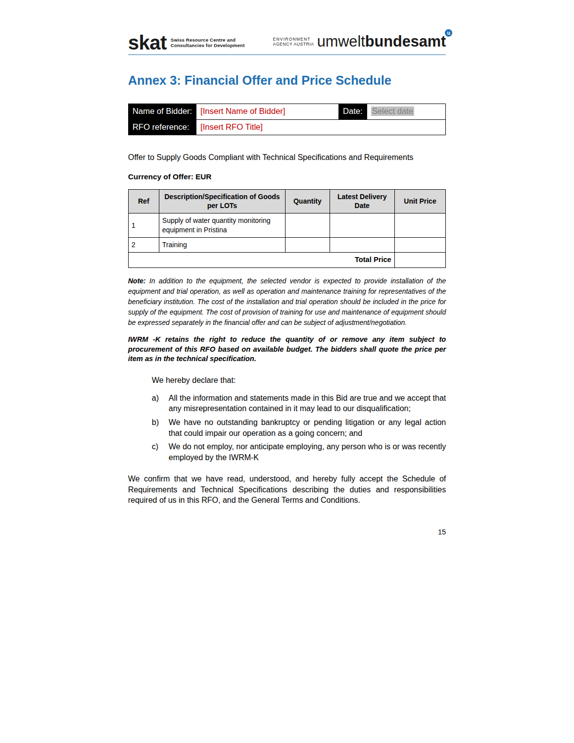skat
Swiss Resource Centre and
Consultancies for Development
ENVIRONMENT
AGENCY AUSTRIA
umwelt bundesamt u
Annex 3: Financial Offer and Price Schedule
| Name of Bidder: | [Insert Name of Bidder] | Date: | Select date |
| RFO reference: | [Insert RFO Title] |
Offer to Supply Goods Compliant with Technical Specifications and Requirements
Currency of Offer: EUR
| Ref | Description/Specification of Goods per LOTs | Quantity | Latest Delivery Date | Unit Price |
| --- | --- | --- | --- | --- |
| 1 | Supply of water quantity monitoring equipment in Pristina | | | |
| 2 | Training | | | |
| Total Price | |
Note: In addition to the equipment, the selected vendor is expected to provide installation of the equipment and trial operation, as well as operation and maintenance training for representatives of the beneficiary institution. The cost of the installation and trial operation should be included in the price for supply of the equipment. The cost of provision of training for use and maintenance of equipment should be expressed separately in the financial offer and can be subject of adjustment/negotiation.
IWRM -K retains the right to reduce the quantity of or remove any item subject to procurement of this RFO based on available budget. The bidders shall quote the price per item as in the technical specification.
We hereby declare that:
a) All the information and statements made in this Bid are true and we accept that any misrepresentation contained in it may lead to our disqualification;
b) We have no outstanding bankruptcy or pending litigation or any legal action that could impair our operation as a going concern; and
c) We do not employ, nor anticipate employing, any person who is or was recently employed by the IWRM-K
We confirm that we have read, understood, and hereby fully accept the Schedule of Requirements and Technical Specifications describing the duties and responsibilities required of us in this RFO, and the General Terms and Conditions.
15